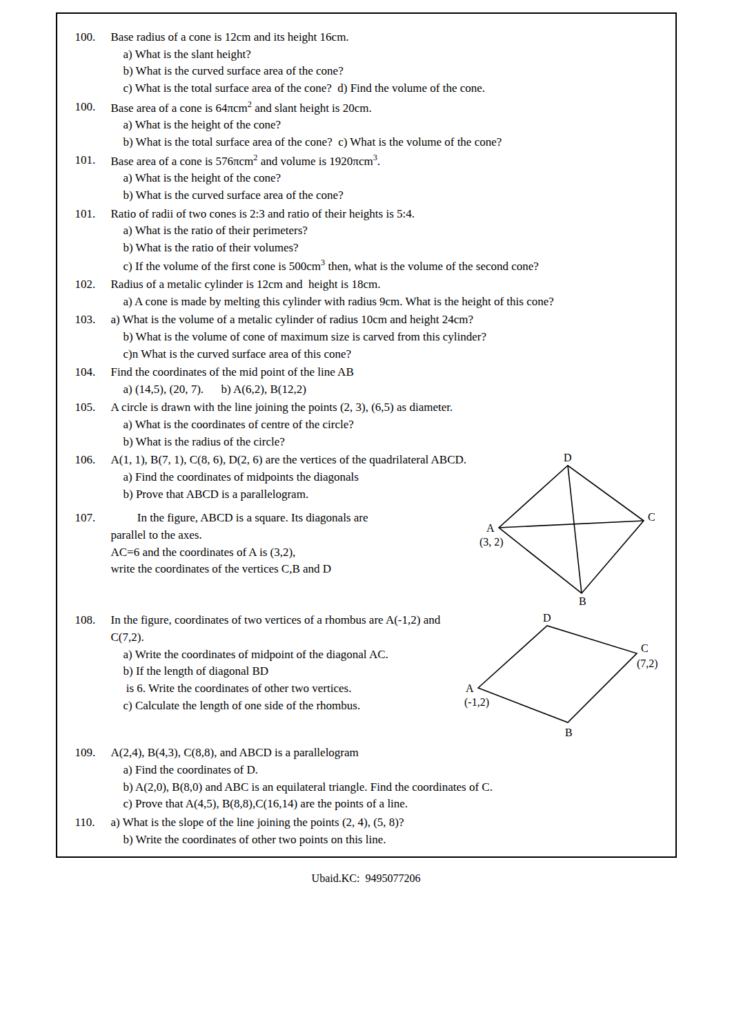100. Base radius of a cone is 12cm and its height 16cm.
a) What is the slant height?
b) What is the curved surface area of the cone?
c) What is the total surface area of the cone? d) Find the volume of the cone.
100. Base area of a cone is 64πcm2 and slant height is 20cm.
a) What is the height of the cone?
b) What is the total surface area of the cone? c) What is the volume of the cone?
101. Base area of a cone is 576πcm2 and volume is 1920πcm3.
a) What is the height of the cone?
b) What is the curved surface area of the cone?
101. Ratio of radii of two cones is 2:3 and ratio of their heights is 5:4.
a) What is the ratio of their perimeters?
b) What is the ratio of their volumes?
c) If the volume of the first cone is 500cm3 then, what is the volume of the second cone?
102. Radius of a metalic cylinder is 12cm and height is 18cm.
a) A cone is made by melting this cylinder with radius 9cm. What is the height of this cone?
103. a) What is the volume of a metalic cylinder of radius 10cm and height 24cm?
b) What is the volume of cone of maximum size is carved from this cylinder?
c)n What is the curved surface area of this cone?
104. Find the coordinates of the mid point of the line AB
a) (14,5), (20, 7). b) A(6,2), B(12,2)
105. A circle is drawn with the line joining the points (2, 3), (6,5) as diameter.
a) What is the coordinates of centre of the circle?
b) What is the radius of the circle?
106.
A D C B (3, 2)
A(1, 1), B(7, 1), C(8, 6), D(2, 6) are the vertices of the quadrilateral ABCD.
a) Find the coordinates of midpoints the diagonals
b) Prove that ABCD is a parallelogram.
107. In the figure, ABCD is a square. Its diagonals are
parallel to the axes.
AC=6 and the coordinates of A is (3,2),
write the coordinates of the vertices C,B and D
108.
A D C B (-1,2) (7,2)
In the figure, coordinates of two vertices of a rhombus are A(-1,2) and C(7,2).
a) Write the coordinates of midpoint of the diagonal AC.
b) If the length of diagonal BD
is 6. Write the coordinates of other two vertices.
c) Calculate the length of one side of the rhombus.
109. A(2,4), B(4,3), C(8,8), and ABCD is a parallelogram
a) Find the coordinates of D.
b) A(2,0), B(8,0) and ABC is an equilateral triangle. Find the coordinates of C.
c) Prove that A(4,5), B(8,8),C(16,14) are the points of a line.
110. a) What is the slope of the line joining the points (2, 4), (5, 8)?
b) Write the coordinates of other two points on this line.
Ubaid.KC: 9495077206